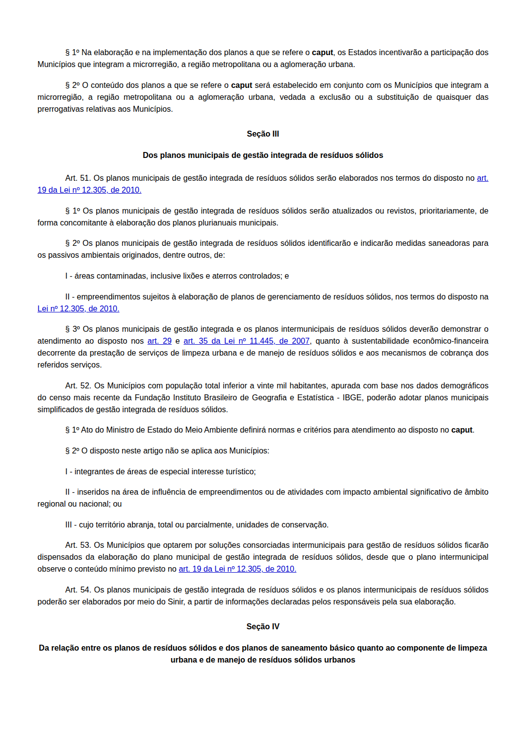§ 1º Na elaboração e na implementação dos planos a que se refere o caput, os Estados incentivarão a participação dos Municípios que integram a microrregião, a região metropolitana ou a aglomeração urbana.
§ 2º O conteúdo dos planos a que se refere o caput será estabelecido em conjunto com os Municípios que integram a microrregião, a região metropolitana ou a aglomeração urbana, vedada a exclusão ou a substituição de quaisquer das prerrogativas relativas aos Municípios.
Seção III
Dos planos municipais de gestão integrada de resíduos sólidos
Art. 51. Os planos municipais de gestão integrada de resíduos sólidos serão elaborados nos termos do disposto no art. 19 da Lei nº 12.305, de 2010.
§ 1º Os planos municipais de gestão integrada de resíduos sólidos serão atualizados ou revistos, prioritariamente, de forma concomitante à elaboração dos planos plurianuais municipais.
§ 2º Os planos municipais de gestão integrada de resíduos sólidos identificarão e indicarão medidas saneadoras para os passivos ambientais originados, dentre outros, de:
I - áreas contaminadas, inclusive lixões e aterros controlados; e
II - empreendimentos sujeitos à elaboração de planos de gerenciamento de resíduos sólidos, nos termos do disposto na Lei nº 12.305, de 2010.
§ 3º Os planos municipais de gestão integrada e os planos intermunicipais de resíduos sólidos deverão demonstrar o atendimento ao disposto nos art. 29 e art. 35 da Lei nº 11.445, de 2007, quanto à sustentabilidade econômico-financeira decorrente da prestação de serviços de limpeza urbana e de manejo de resíduos sólidos e aos mecanismos de cobrança dos referidos serviços.
Art. 52. Os Municípios com população total inferior a vinte mil habitantes, apurada com base nos dados demográficos do censo mais recente da Fundação Instituto Brasileiro de Geografia e Estatística - IBGE, poderão adotar planos municipais simplificados de gestão integrada de resíduos sólidos.
§ 1º Ato do Ministro de Estado do Meio Ambiente definirá normas e critérios para atendimento ao disposto no caput.
§ 2º O disposto neste artigo não se aplica aos Municípios:
I - integrantes de áreas de especial interesse turístico;
II - inseridos na área de influência de empreendimentos ou de atividades com impacto ambiental significativo de âmbito regional ou nacional; ou
III - cujo território abranja, total ou parcialmente, unidades de conservação.
Art. 53. Os Municípios que optarem por soluções consorciadas intermunicipais para gestão de resíduos sólidos ficarão dispensados da elaboração do plano municipal de gestão integrada de resíduos sólidos, desde que o plano intermunicipal observe o conteúdo mínimo previsto no art. 19 da Lei nº 12.305, de 2010.
Art. 54. Os planos municipais de gestão integrada de resíduos sólidos e os planos intermunicipais de resíduos sólidos poderão ser elaborados por meio do Sinir, a partir de informações declaradas pelos responsáveis pela sua elaboração.
Seção IV
Da relação entre os planos de resíduos sólidos e dos planos de saneamento básico quanto ao componente de limpeza urbana e de manejo de resíduos sólidos urbanos